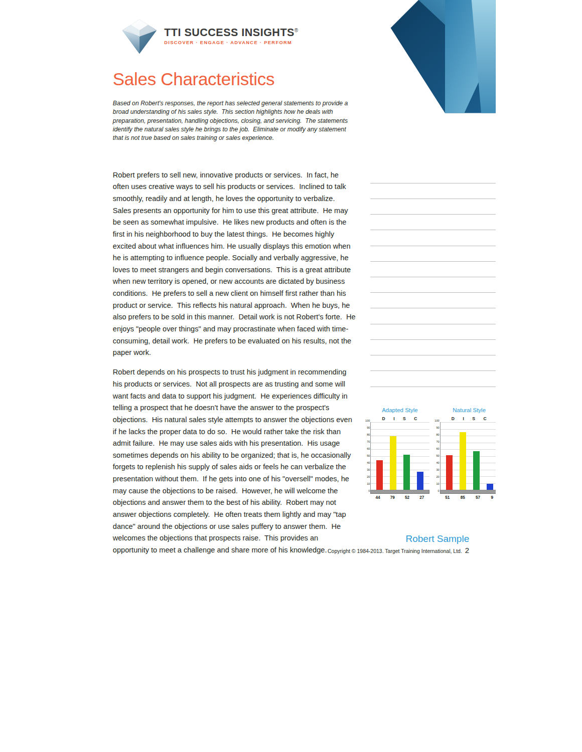TTI SUCCESS INSIGHTS®
DISCOVER · ENGAGE · ADVANCE · PERFORM
Sales Characteristics
Based on Robert's responses, the report has selected general statements to provide a broad understanding of his sales style. This section highlights how he deals with preparation, presentation, handling objections, closing, and servicing. The statements identify the natural sales style he brings to the job. Eliminate or modify any statement that is not true based on sales training or sales experience.
Robert prefers to sell new, innovative products or services. In fact, he often uses creative ways to sell his products or services. Inclined to talk smoothly, readily and at length, he loves the opportunity to verbalize. Sales presents an opportunity for him to use this great attribute. He may be seen as somewhat impulsive. He likes new products and often is the first in his neighborhood to buy the latest things. He becomes highly excited about what influences him. He usually displays this emotion when he is attempting to influence people. Socially and verbally aggressive, he loves to meet strangers and begin conversations. This is a great attribute when new territory is opened, or new accounts are dictated by business conditions. He prefers to sell a new client on himself first rather than his product or service. This reflects his natural approach. When he buys, he also prefers to be sold in this manner. Detail work is not Robert's forte. He enjoys "people over things" and may procrastinate when faced with time-consuming, detail work. He prefers to be evaluated on his results, not the paper work.
Robert depends on his prospects to trust his judgment in recommending his products or services. Not all prospects are as trusting and some will want facts and data to support his judgment. He experiences difficulty in telling a prospect that he doesn't have the answer to the prospect's objections. His natural sales style attempts to answer the objections even if he lacks the proper data to do so. He would rather take the risk than admit failure. He may use sales aids with his presentation. His usage sometimes depends on his ability to be organized; that is, he occasionally forgets to replenish his supply of sales aids or feels he can verbalize the presentation without them. If he gets into one of his "oversell" modes, he may cause the objections to be raised. However, he will welcome the objections and answer them to the best of his ability. Robert may not answer objections completely. He often treats them lightly and may "tap dance" around the objections or use sales puffery to answer them. He welcomes the objections that prospects raise. This provides an opportunity to meet a challenge and share more of his knowledge.
Adapted Style
DISC
10090807060 50403020100
44795227
Natural Style
DISC
10090807060 50403020100
5185579
Robert Sample
Copyright © 1984-2013. Target Training International, Ltd.2